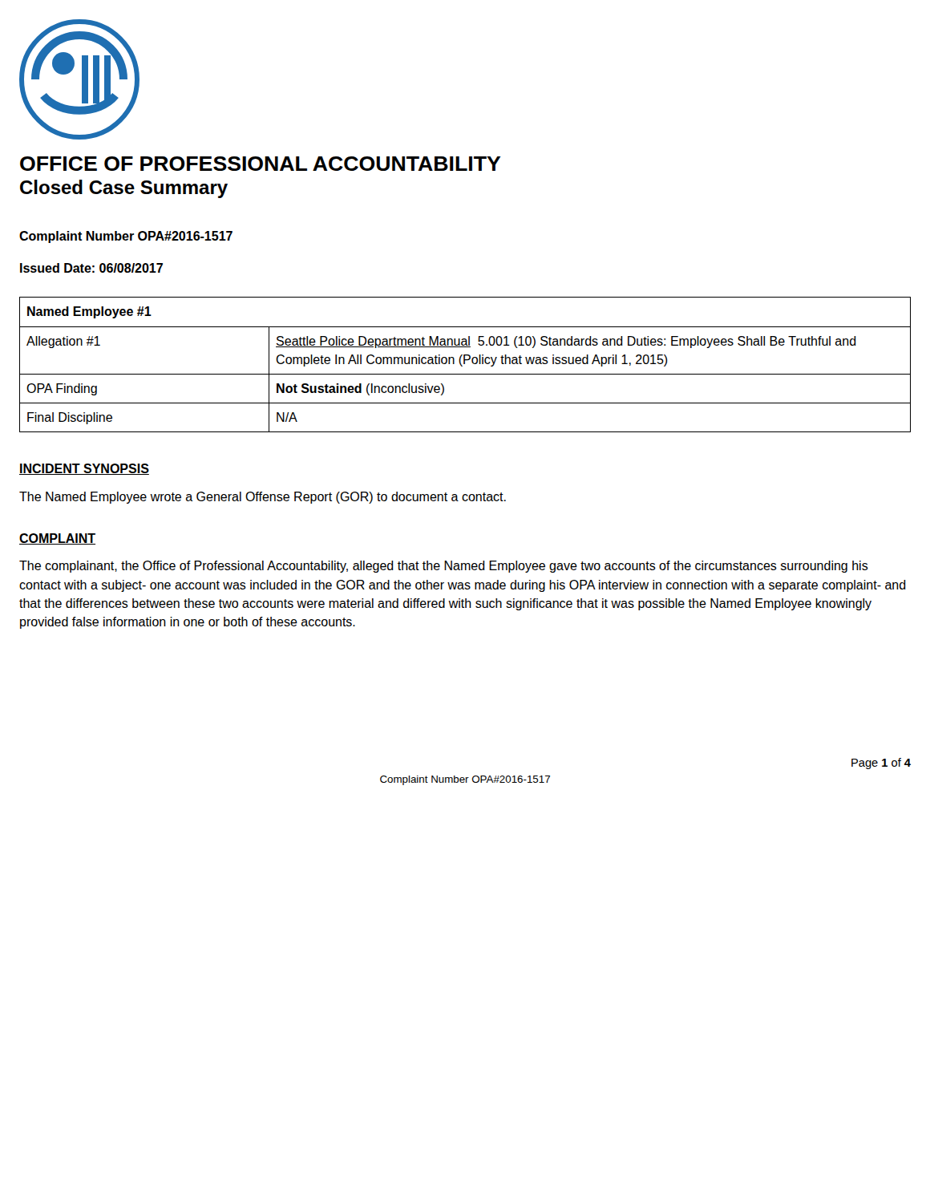OFFICE OF PROFESSIONAL ACCOUNTABILITY
Closed Case Summary
Complaint Number OPA#2016-1517
Issued Date: 06/08/2017
| Named Employee #1 |
| --- |
| Allegation #1 | Seattle Police Department Manual 5.001 (10) Standards and Duties: Employees Shall Be Truthful and Complete In All Communication (Policy that was issued April 1, 2015) |
| OPA Finding | Not Sustained (Inconclusive) |
| Final Discipline | N/A |
INCIDENT SYNOPSIS
The Named Employee wrote a General Offense Report (GOR) to document a contact.
COMPLAINT
The complainant, the Office of Professional Accountability, alleged that the Named Employee gave two accounts of the circumstances surrounding his contact with a subject- one account was included in the GOR and the other was made during his OPA interview in connection with a separate complaint- and that the differences between these two accounts were material and differed with such significance that it was possible the Named Employee knowingly provided false information in one or both of these accounts.
Page 1 of 4
Complaint Number OPA#2016-1517